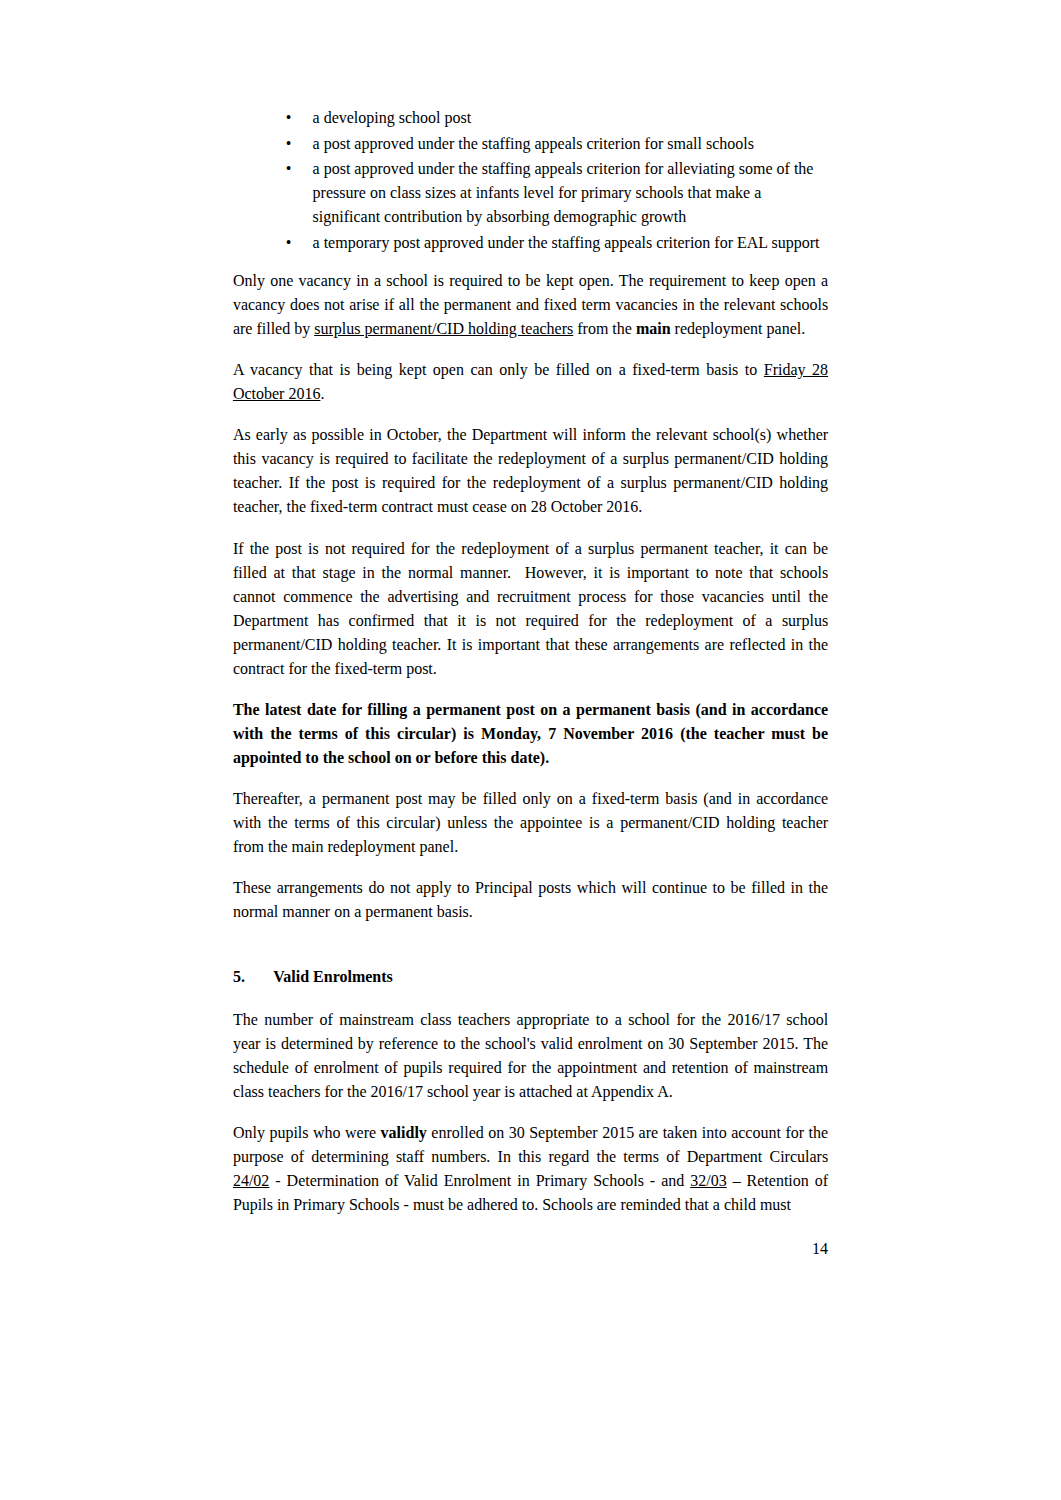a developing school post
a post approved under the staffing appeals criterion for small schools
a post approved under the staffing appeals criterion for alleviating some of the pressure on class sizes at infants level for primary schools that make a significant contribution by absorbing demographic growth
a temporary post approved under the staffing appeals criterion for EAL support
Only one vacancy in a school is required to be kept open. The requirement to keep open a vacancy does not arise if all the permanent and fixed term vacancies in the relevant schools are filled by surplus permanent/CID holding teachers from the main redeployment panel.
A vacancy that is being kept open can only be filled on a fixed-term basis to Friday 28 October 2016.
As early as possible in October, the Department will inform the relevant school(s) whether this vacancy is required to facilitate the redeployment of a surplus permanent/CID holding teacher. If the post is required for the redeployment of a surplus permanent/CID holding teacher, the fixed-term contract must cease on 28 October 2016.
If the post is not required for the redeployment of a surplus permanent teacher, it can be filled at that stage in the normal manner. However, it is important to note that schools cannot commence the advertising and recruitment process for those vacancies until the Department has confirmed that it is not required for the redeployment of a surplus permanent/CID holding teacher. It is important that these arrangements are reflected in the contract for the fixed-term post.
The latest date for filling a permanent post on a permanent basis (and in accordance with the terms of this circular) is Monday, 7 November 2016 (the teacher must be appointed to the school on or before this date).
Thereafter, a permanent post may be filled only on a fixed-term basis (and in accordance with the terms of this circular) unless the appointee is a permanent/CID holding teacher from the main redeployment panel.
These arrangements do not apply to Principal posts which will continue to be filled in the normal manner on a permanent basis.
5. Valid Enrolments
The number of mainstream class teachers appropriate to a school for the 2016/17 school year is determined by reference to the school's valid enrolment on 30 September 2015. The schedule of enrolment of pupils required for the appointment and retention of mainstream class teachers for the 2016/17 school year is attached at Appendix A.
Only pupils who were validly enrolled on 30 September 2015 are taken into account for the purpose of determining staff numbers. In this regard the terms of Department Circulars 24/02 - Determination of Valid Enrolment in Primary Schools - and 32/03 – Retention of Pupils in Primary Schools - must be adhered to. Schools are reminded that a child must
14